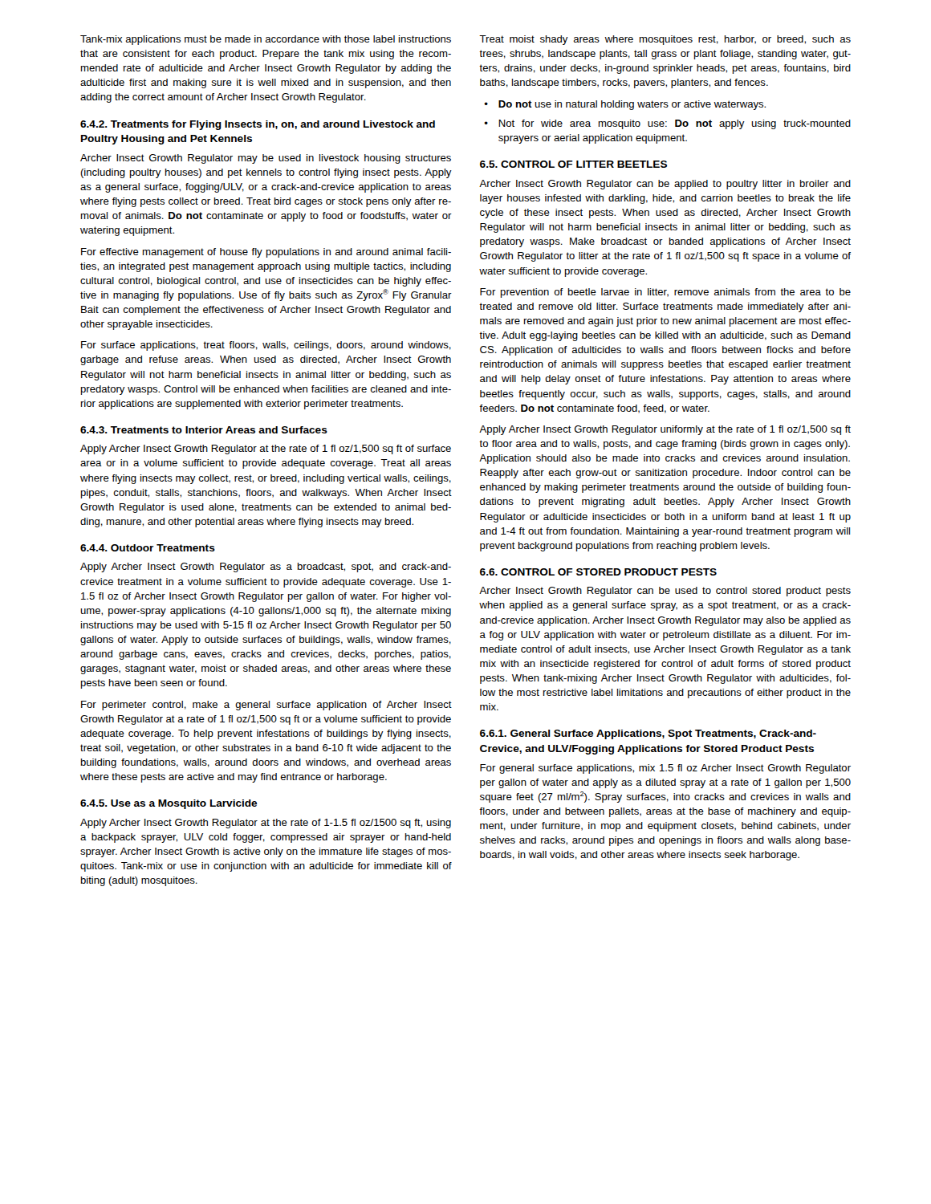Tank-mix applications must be made in accordance with those label instructions that are consistent for each product. Prepare the tank mix using the recommended rate of adulticide and Archer Insect Growth Regulator by adding the adulticide first and making sure it is well mixed and in suspension, and then adding the correct amount of Archer Insect Growth Regulator.
6.4.2. Treatments for Flying Insects in, on, and around Livestock and Poultry Housing and Pet Kennels
Archer Insect Growth Regulator may be used in livestock housing structures (including poultry houses) and pet kennels to control flying insect pests. Apply as a general surface, fogging/ULV, or a crack-and-crevice application to areas where flying pests collect or breed. Treat bird cages or stock pens only after removal of animals. Do not contaminate or apply to food or foodstuffs, water or watering equipment.
For effective management of house fly populations in and around animal facilities, an integrated pest management approach using multiple tactics, including cultural control, biological control, and use of insecticides can be highly effective in managing fly populations. Use of fly baits such as Zyrox® Fly Granular Bait can complement the effectiveness of Archer Insect Growth Regulator and other sprayable insecticides.
For surface applications, treat floors, walls, ceilings, doors, around windows, garbage and refuse areas. When used as directed, Archer Insect Growth Regulator will not harm beneficial insects in animal litter or bedding, such as predatory wasps. Control will be enhanced when facilities are cleaned and interior applications are supplemented with exterior perimeter treatments.
6.4.3. Treatments to Interior Areas and Surfaces
Apply Archer Insect Growth Regulator at the rate of 1 fl oz/1,500 sq ft of surface area or in a volume sufficient to provide adequate coverage. Treat all areas where flying insects may collect, rest, or breed, including vertical walls, ceilings, pipes, conduit, stalls, stanchions, floors, and walkways. When Archer Insect Growth Regulator is used alone, treatments can be extended to animal bedding, manure, and other potential areas where flying insects may breed.
6.4.4. Outdoor Treatments
Apply Archer Insect Growth Regulator as a broadcast, spot, and crack-and-crevice treatment in a volume sufficient to provide adequate coverage. Use 1-1.5 fl oz of Archer Insect Growth Regulator per gallon of water. For higher volume, power-spray applications (4-10 gallons/1,000 sq ft), the alternate mixing instructions may be used with 5-15 fl oz Archer Insect Growth Regulator per 50 gallons of water. Apply to outside surfaces of buildings, walls, window frames, around garbage cans, eaves, cracks and crevices, decks, porches, patios, garages, stagnant water, moist or shaded areas, and other areas where these pests have been seen or found.
For perimeter control, make a general surface application of Archer Insect Growth Regulator at a rate of 1 fl oz/1,500 sq ft or a volume sufficient to provide adequate coverage. To help prevent infestations of buildings by flying insects, treat soil, vegetation, or other substrates in a band 6-10 ft wide adjacent to the building foundations, walls, around doors and windows, and overhead areas where these pests are active and may find entrance or harborage.
6.4.5. Use as a Mosquito Larvicide
Apply Archer Insect Growth Regulator at the rate of 1-1.5 fl oz/1500 sq ft, using a backpack sprayer, ULV cold fogger, compressed air sprayer or hand-held sprayer. Archer Insect Growth is active only on the immature life stages of mosquitoes. Tank-mix or use in conjunction with an adulticide for immediate kill of biting (adult) mosquitoes.
Treat moist shady areas where mosquitoes rest, harbor, or breed, such as trees, shrubs, landscape plants, tall grass or plant foliage, standing water, gutters, drains, under decks, in-ground sprinkler heads, pet areas, fountains, bird baths, landscape timbers, rocks, pavers, planters, and fences.
Do not use in natural holding waters or active waterways.
Not for wide area mosquito use: Do not apply using truck-mounted sprayers or aerial application equipment.
6.5. CONTROL OF LITTER BEETLES
Archer Insect Growth Regulator can be applied to poultry litter in broiler and layer houses infested with darkling, hide, and carrion beetles to break the life cycle of these insect pests. When used as directed, Archer Insect Growth Regulator will not harm beneficial insects in animal litter or bedding, such as predatory wasps. Make broadcast or banded applications of Archer Insect Growth Regulator to litter at the rate of 1 fl oz/1,500 sq ft space in a volume of water sufficient to provide coverage.
For prevention of beetle larvae in litter, remove animals from the area to be treated and remove old litter. Surface treatments made immediately after animals are removed and again just prior to new animal placement are most effective. Adult egg-laying beetles can be killed with an adulticide, such as Demand CS. Application of adulticides to walls and floors between flocks and before reintroduction of animals will suppress beetles that escaped earlier treatment and will help delay onset of future infestations. Pay attention to areas where beetles frequently occur, such as walls, supports, cages, stalls, and around feeders. Do not contaminate food, feed, or water.
Apply Archer Insect Growth Regulator uniformly at the rate of 1 fl oz/1,500 sq ft to floor area and to walls, posts, and cage framing (birds grown in cages only). Application should also be made into cracks and crevices around insulation. Reapply after each grow-out or sanitization procedure. Indoor control can be enhanced by making perimeter treatments around the outside of building foundations to prevent migrating adult beetles. Apply Archer Insect Growth Regulator or adulticide insecticides or both in a uniform band at least 1 ft up and 1-4 ft out from foundation. Maintaining a year-round treatment program will prevent background populations from reaching problem levels.
6.6. CONTROL OF STORED PRODUCT PESTS
Archer Insect Growth Regulator can be used to control stored product pests when applied as a general surface spray, as a spot treatment, or as a crack-and-crevice application. Archer Insect Growth Regulator may also be applied as a fog or ULV application with water or petroleum distillate as a diluent. For immediate control of adult insects, use Archer Insect Growth Regulator as a tank mix with an insecticide registered for control of adult forms of stored product pests. When tank-mixing Archer Insect Growth Regulator with adulticides, follow the most restrictive label limitations and precautions of either product in the mix.
6.6.1. General Surface Applications, Spot Treatments, Crack-and-Crevice, and ULV/Fogging Applications for Stored Product Pests
For general surface applications, mix 1.5 fl oz Archer Insect Growth Regulator per gallon of water and apply as a diluted spray at a rate of 1 gallon per 1,500 square feet (27 ml/m2). Spray surfaces, into cracks and crevices in walls and floors, under and between pallets, areas at the base of machinery and equipment, under furniture, in mop and equipment closets, behind cabinets, under shelves and racks, around pipes and openings in floors and walls along baseboards, in wall voids, and other areas where insects seek harborage.